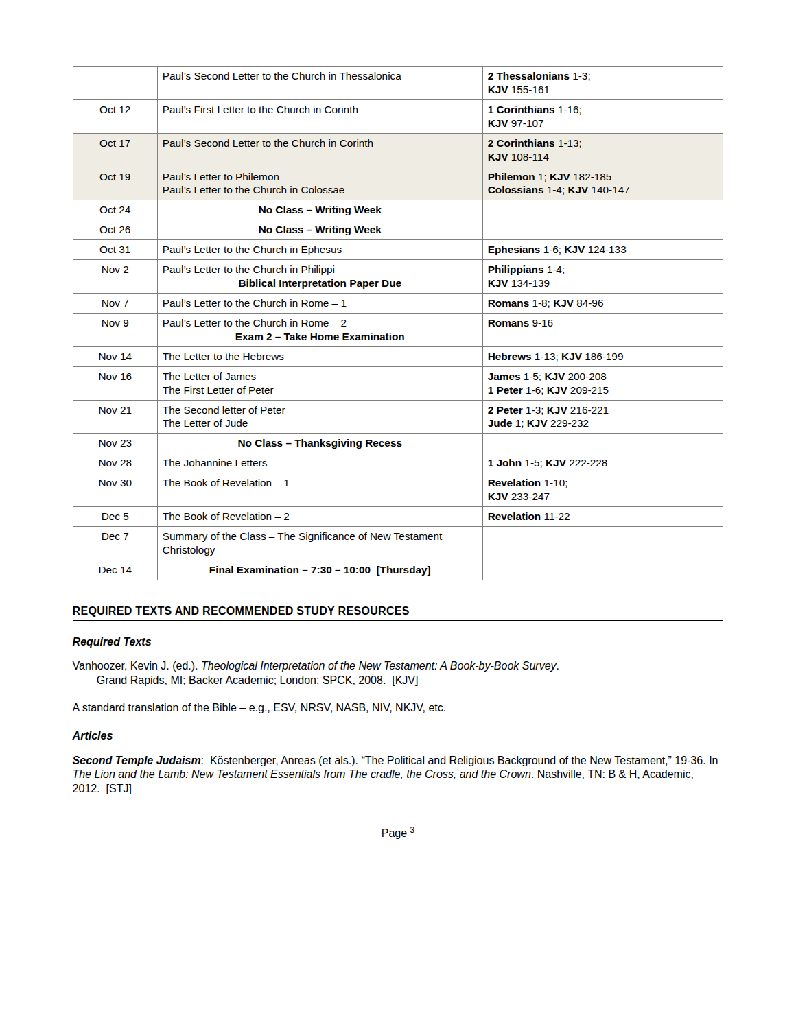| | Paul’s Second Letter to the Church in Thessalonica | 2 Thessalonians 1-3; KJV 155-161 |
| Oct 12 | Paul’s First Letter to the Church in Corinth | 1 Corinthians 1-16; KJV 97-107 |
| Oct 17 | Paul’s Second Letter to the Church in Corinth | 2 Corinthians 1-13; KJV 108-114 |
| Oct 19 | Paul’s Letter to Philemon Paul’s Letter to the Church in Colossae | Philemon 1; KJV 182-185 Colossians 1-4; KJV 140-147 |
| Oct 24 | No Class – Writing Week | |
| Oct 26 | No Class – Writing Week | |
| Oct 31 | Paul’s Letter to the Church in Ephesus | Ephesians 1-6; KJV 124-133 |
| Nov 2 | Paul’s Letter to the Church in Philippi Biblical Interpretation Paper Due | Philippians 1-4; KJV 134-139 |
| Nov 7 | Paul’s Letter to the Church in Rome – 1 | Romans 1-8; KJV 84-96 |
| Nov 9 | Paul’s Letter to the Church in Rome – 2 Exam 2 – Take Home Examination | Romans 9-16 |
| Nov 14 | The Letter to the Hebrews | Hebrews 1-13; KJV 186-199 |
| Nov 16 | The Letter of James The First Letter of Peter | James 1-5; KJV 200-208 1 Peter 1-6; KJV 209-215 |
| Nov 21 | The Second letter of Peter The Letter of Jude | 2 Peter 1-3; KJV 216-221 Jude 1; KJV 229-232 |
| Nov 23 | No Class – Thanksgiving Recess | |
| Nov 28 | The Johannine Letters | 1 John 1-5; KJV 222-228 |
| Nov 30 | The Book of Revelation – 1 | Revelation 1-10; KJV 233-247 |
| Dec 5 | The Book of Revelation – 2 | Revelation 11-22 |
| Dec 7 | Summary of the Class – The Significance of New Testament Christology | |
| Dec 14 | Final Examination – 7:30 – 10:00 [Thursday] | |
REQUIRED TEXTS AND RECOMMENDED STUDY RESOURCES
Required Texts
Vanhoozer, Kevin J. (ed.). Theological Interpretation of the New Testament: A Book-by-Book Survey. Grand Rapids, MI; Backer Academic; London: SPCK, 2008. [KJV]
A standard translation of the Bible – e.g., ESV, NRSV, NASB, NIV, NKJV, etc.
Articles
Second Temple Judaism: Köstenberger, Anreas (et als.). “The Political and Religious Background of the New Testament,” 19-36. In The Lion and the Lamb: New Testament Essentials from The cradle, the Cross, and the Crown. Nashville, TN: B & H, Academic, 2012. [STJ]
Page 3